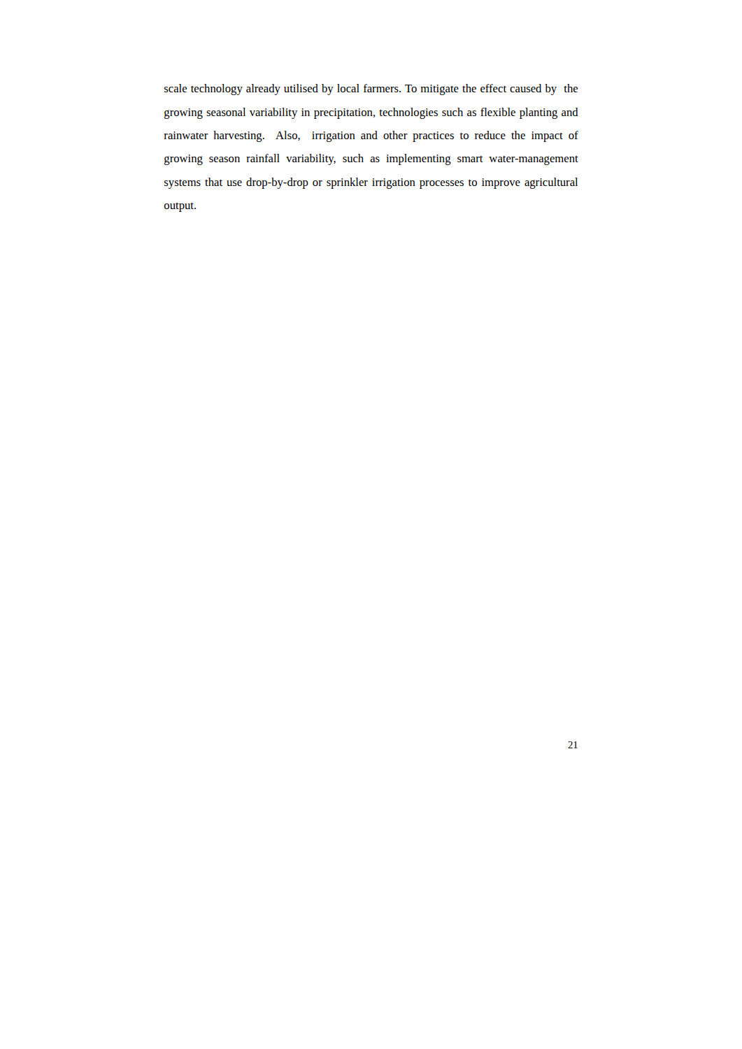scale technology already utilised by local farmers. To mitigate the effect caused by the growing seasonal variability in precipitation, technologies such as flexible planting and rainwater harvesting. Also, irrigation and other practices to reduce the impact of growing season rainfall variability, such as implementing smart water-management systems that use drop-by-drop or sprinkler irrigation processes to improve agricultural output.
21